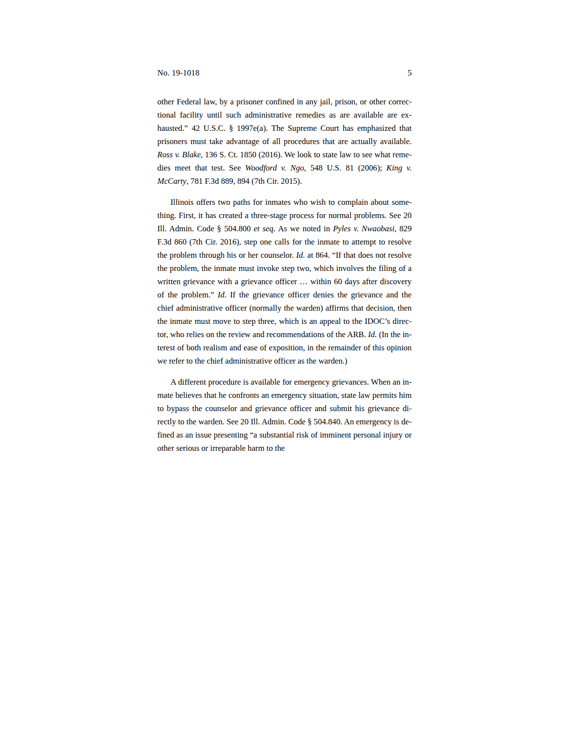No. 19-1018 5
other Federal law, by a prisoner confined in any jail, prison, or other correctional facility until such administrative remedies as are available are exhausted.” 42 U.S.C. § 1997e(a). The Supreme Court has emphasized that prisoners must take advantage of all procedures that are actually available. Ross v. Blake, 136 S. Ct. 1850 (2016). We look to state law to see what remedies meet that test. See Woodford v. Ngo, 548 U.S. 81 (2006); King v. McCarty, 781 F.3d 889, 894 (7th Cir. 2015).
Illinois offers two paths for inmates who wish to complain about something. First, it has created a three-stage process for normal problems. See 20 Ill. Admin. Code § 504.800 et seq. As we noted in Pyles v. Nwaobasi, 829 F.3d 860 (7th Cir. 2016), step one calls for the inmate to attempt to resolve the problem through his or her counselor. Id. at 864. “If that does not resolve the problem, the inmate must invoke step two, which involves the filing of a written grievance with a grievance officer … within 60 days after discovery of the problem.” Id. If the grievance officer denies the grievance and the chief administrative officer (normally the warden) affirms that decision, then the inmate must move to step three, which is an appeal to the IDOC’s director, who relies on the review and recommendations of the ARB. Id. (In the interest of both realism and ease of exposition, in the remainder of this opinion we refer to the chief administrative officer as the warden.)
A different procedure is available for emergency grievances. When an inmate believes that he confronts an emergency situation, state law permits him to bypass the counselor and grievance officer and submit his grievance directly to the warden. See 20 Ill. Admin. Code § 504.840. An emergency is defined as an issue presenting “a substantial risk of imminent personal injury or other serious or irreparable harm to the